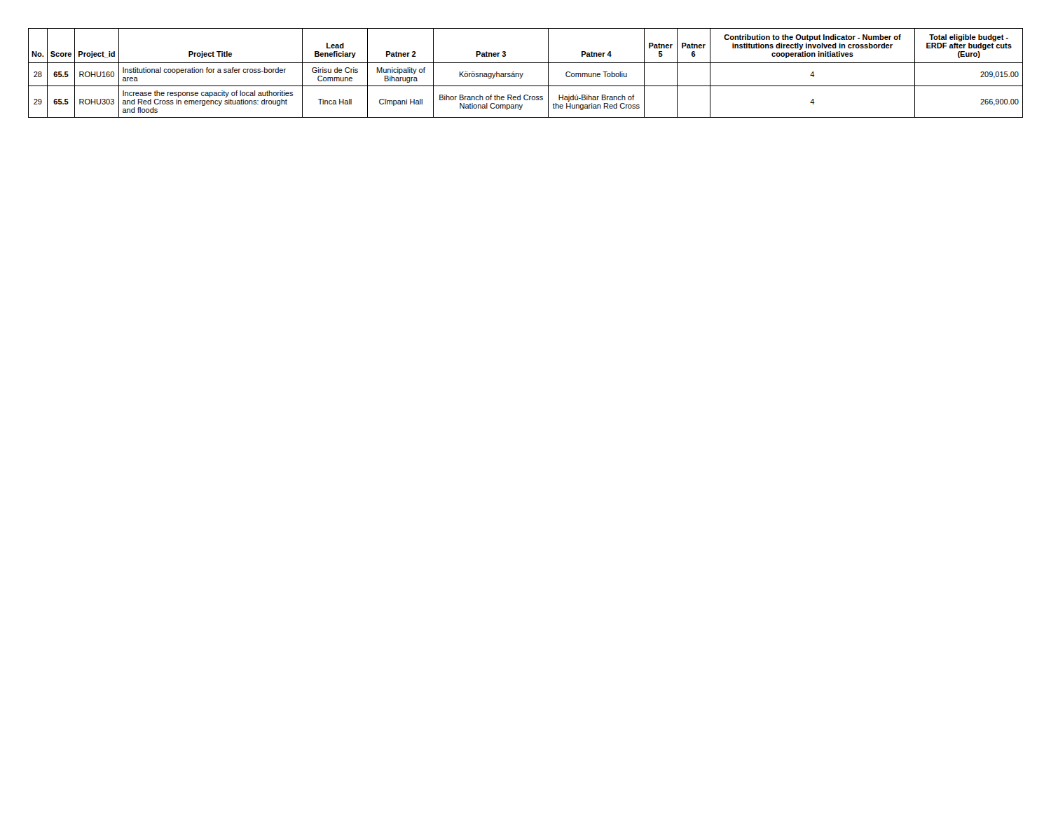| No. | Score | Project_id | Project Title | Lead Beneficiary | Patner 2 | Patner 3 | Patner 4 | Patner 5 | Patner 6 | Contribution to the Output Indicator - Number of institutions directly involved in crossborder cooperation initiatives | Total eligible budget - ERDF after budget cuts (Euro) |
| --- | --- | --- | --- | --- | --- | --- | --- | --- | --- | --- | --- |
| 28 | 65.5 | ROHU160 | Institutional cooperation for a safer cross-border area | Girisu de Cris Commune | Municipality of Biharugra | Körösnagyharsány | Commune Toboliu | | | 4 | 209,015.00 |
| 29 | 65.5 | ROHU303 | Increase the response capacity of local authorities and Red Cross in emergency situations: drought and floods | Tinca Hall | Cîmpani Hall | Bihor Branch of the Red Cross National Company | Hajdú-Bihar Branch of the Hungarian Red Cross | | | 4 | 266,900.00 |